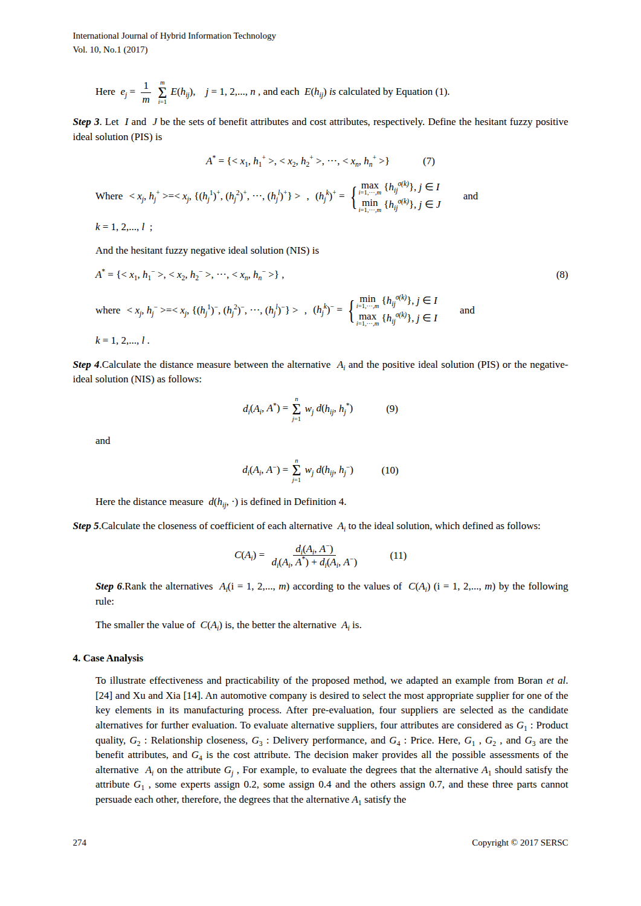International Journal of Hybrid Information Technology
Vol. 10, No.1 (2017)
Here ej = 1 m mΣi=1 E(hij), j = 1, 2,..., n , and each E(hij) is calculated by Equation (1).
Step 3. Let I and J be the sets of benefit attributes and cost attributes, respectively. Define the hesitant fuzzy positive ideal solution (PIS) is
A* = {< x1, h1+ >, < x2, h2+ >, ···, < xn, hn+ >}
(7)
Where < xj, hj+ >=< xj, {(hj1)+, (hj2)+, ···, (hjl)+} > , (hjk)+ = { max i=1,···,m {hijσ(k)}, j ∈ I min i=1,···,m {hijσ(k)}, j ∈ J and
k = 1, 2,..., l ;
And the hesitant fuzzy negative ideal solution (NIS) is
A* = {< x1, h1− >, < x2, h2− >, ···, < xn, hn− >} ,
(8)
where < xj, hj− >=< xj, {(hj1)−, (hj2)−, ···, (hjl)−} > , (hjk)− = { min i=1,···,m {hijσ(k)}, j ∈ I max i=1,···,m {hijσ(k)}, j ∈ I and
k = 1, 2,..., l .
Step 4.Calculate the distance measure between the alternative Ai and the positive ideal solution (PIS) or the negative-ideal solution (NIS) as follows:
di(Ai, A*) = nΣj=1 wj d(hij, hj*)
(9)
and
di(Ai, A−) = nΣj=1 wj d(hij, hj−)
(10)
Here the distance measure d(hij, ·) is defined in Definition 4.
Step 5.Calculate the closeness of coefficient of each alternative Ai to the ideal solution, which defined as follows:
C(Ai) = di(Ai, A−) di(Ai, A*) + di(Ai, A−)
(11)
Step 6.Rank the alternatives Ai(i = 1, 2,..., m) according to the values of C(Ai) (i = 1, 2,..., m) by the following rule:
The smaller the value of C(Ai) is, the better the alternative Ai is.
4. Case Analysis
To illustrate effectiveness and practicability of the proposed method, we adapted an example from Boran et al. [24] and Xu and Xia [14]. An automotive company is desired to select the most appropriate supplier for one of the key elements in its manufacturing process. After pre-evaluation, four suppliers are selected as the candidate alternatives for further evaluation. To evaluate alternative suppliers, four attributes are considered as G1 : Product quality, G2 : Relationship closeness, G3 : Delivery performance, and G4 : Price. Here, G1 , G2 , and G3 are the benefit attributes, and G4 is the cost attribute. The decision maker provides all the possible assessments of the alternative Ai on the attribute Gj , For example, to evaluate the degrees that the alternative A1 should satisfy the attribute G1 , some experts assign 0.2, some assign 0.4 and the others assign 0.7, and these three parts cannot persuade each other, therefore, the degrees that the alternative A1 satisfy the
274 Copyright © 2017 SERSC